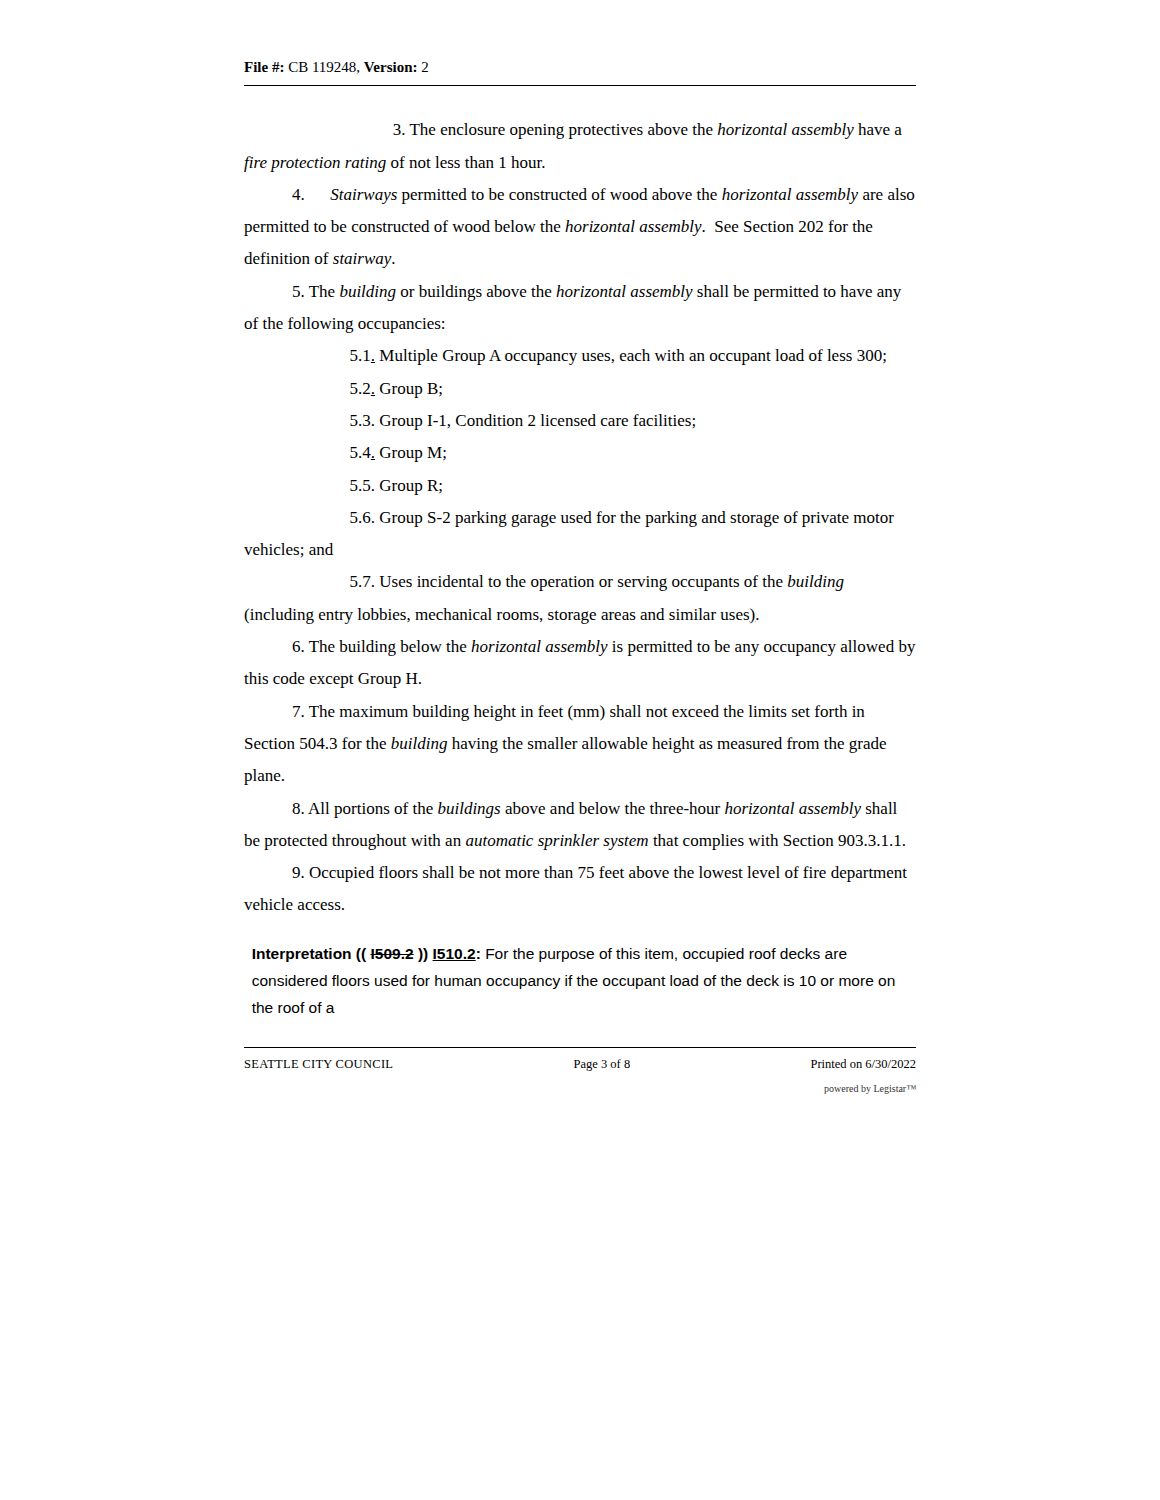File #: CB 119248, Version: 2
3. The enclosure opening protectives above the horizontal assembly have a fire protection rating of not less than 1 hour.
4. Stairways permitted to be constructed of wood above the horizontal assembly are also permitted to be constructed of wood below the horizontal assembly. See Section 202 for the definition of stairway.
5. The building or buildings above the horizontal assembly shall be permitted to have any of the following occupancies:
5.1. Multiple Group A occupancy uses, each with an occupant load of less 300;
5.2. Group B;
5.3. Group I-1, Condition 2 licensed care facilities;
5.4. Group M;
5.5. Group R;
5.6. Group S-2 parking garage used for the parking and storage of private motor vehicles; and
5.7. Uses incidental to the operation or serving occupants of the building (including entry lobbies, mechanical rooms, storage areas and similar uses).
6. The building below the horizontal assembly is permitted to be any occupancy allowed by this code except Group H.
7. The maximum building height in feet (mm) shall not exceed the limits set forth in Section 504.3 for the building having the smaller allowable height as measured from the grade plane.
8. All portions of the buildings above and below the three-hour horizontal assembly shall be protected throughout with an automatic sprinkler system that complies with Section 903.3.1.1.
9. Occupied floors shall be not more than 75 feet above the lowest level of fire department vehicle access.
Interpretation (( I509.2 )) I510.2: For the purpose of this item, occupied roof decks are considered floors used for human occupancy if the occupant load of the deck is 10 or more on the roof of a
SEATTLE CITY COUNCIL
Page 3 of 8
Printed on 6/30/2022
powered by Legistar™